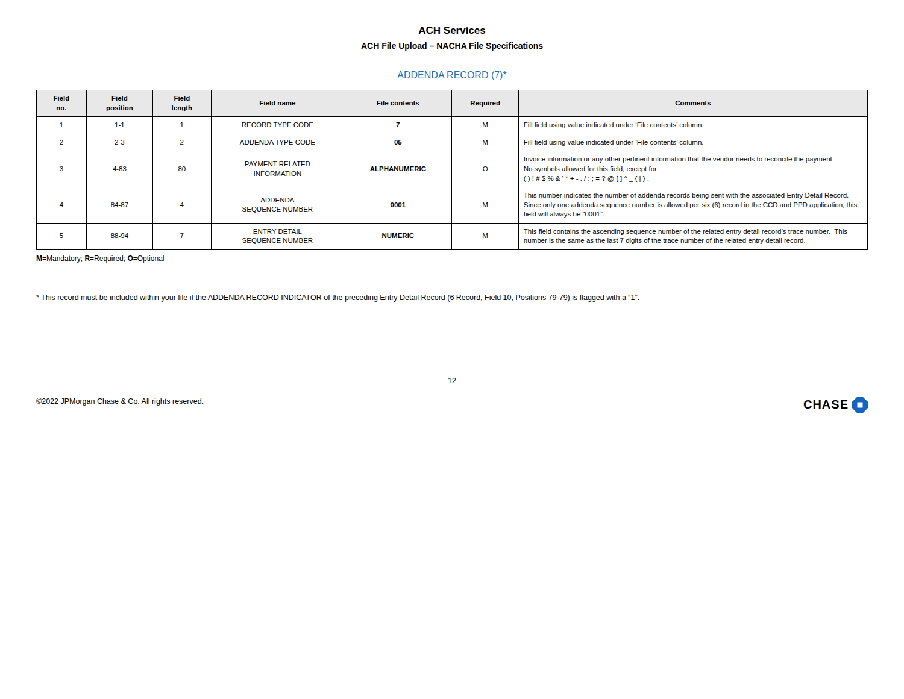ACH Services
ACH File Upload – NACHA File Specifications
ADDENDA RECORD (7)*
| Field no. | Field position | Field length | Field name | File contents | Required | Comments |
| --- | --- | --- | --- | --- | --- | --- |
| 1 | 1-1 | 1 | RECORD TYPE CODE | 7 | M | Fill field using value indicated under ‘File contents’ column. |
| 2 | 2-3 | 2 | ADDENDA TYPE CODE | 05 | M | Fill field using value indicated under ‘File contents’ column. |
| 3 | 4-83 | 80 | PAYMENT RELATED INFORMATION | ALPHANUMERIC | O | Invoice information or any other pertinent information that the vendor needs to reconcile the payment. No symbols allowed for this field, except for: ( ) ! # $ % & ' * + - . / : ; = ? @ [ ] ^ _ { / } . |
| 4 | 84-87 | 4 | ADDENDA SEQUENCE NUMBER | 0001 | M | This number indicates the number of addenda records being sent with the associated Entry Detail Record. Since only one addenda sequence number is allowed per six (6) record in the CCD and PPD application, this field will always be “0001”. |
| 5 | 88-94 | 7 | ENTRY DETAIL SEQUENCE NUMBER | NUMERIC | M | This field contains the ascending sequence number of the related entry detail record’s trace number. This number is the same as the last 7 digits of the trace number of the related entry detail record. |
M=Mandatory; R=Required; O=Optional
* This record must be included within your file if the ADDENDA RECORD INDICATOR of the preceding Entry Detail Record (6 Record, Field 10, Positions 79-79) is flagged with a “1”.
12
©2022 JPMorgan Chase & Co. All rights reserved.
CHASE